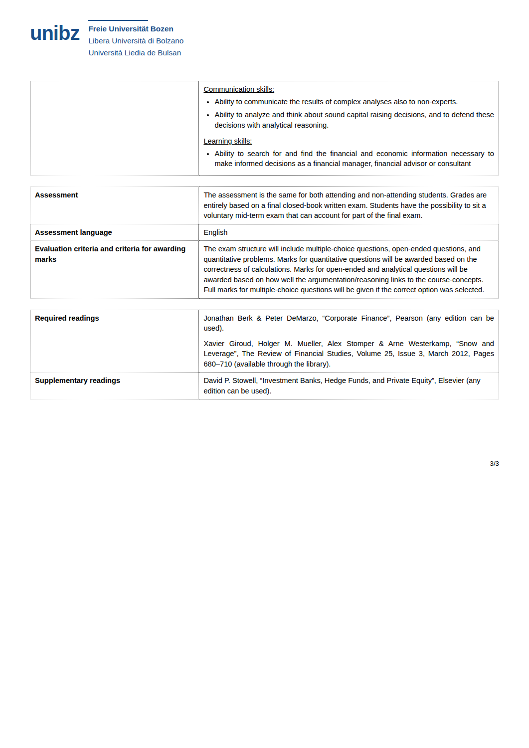unibz
Freie Universität Bozen
Libera Università di Bolzano
Università Liedia de Bulsan
| | Communication skills: Ability to communicate the results of complex analyses also to non-experts. Ability to analyze and think about sound capital raising decisions, and to defend these decisions with analytical reasoning. Learning skills: Ability to search for and find the financial and economic information necessary to make informed decisions as a financial manager, financial advisor or consultant |
| Assessment | The assessment is the same for both attending and non-attending students. Grades are entirely based on a final closed-book written exam. Students have the possibility to sit a voluntary mid-term exam that can account for part of the final exam. |
| Assessment language | English |
| Evaluation criteria and criteria for awarding marks | The exam structure will include multiple-choice questions, open-ended questions, and quantitative problems. Marks for quantitative questions will be awarded based on the correctness of calculations. Marks for open-ended and analytical questions will be awarded based on how well the argumentation/reasoning links to the course-concepts. Full marks for multiple-choice questions will be given if the correct option was selected. |
| Required readings | Jonathan Berk & Peter DeMarzo, “Corporate Finance”, Pearson (any edition can be used). Xavier Giroud, Holger M. Mueller, Alex Stomper & Arne Westerkamp, “Snow and Leverage”, The Review of Financial Studies, Volume 25, Issue 3, March 2012, Pages 680–710 (available through the library). |
| Supplementary readings | David P. Stowell, “Investment Banks, Hedge Funds, and Private Equity”, Elsevier (any edition can be used). |
3/3